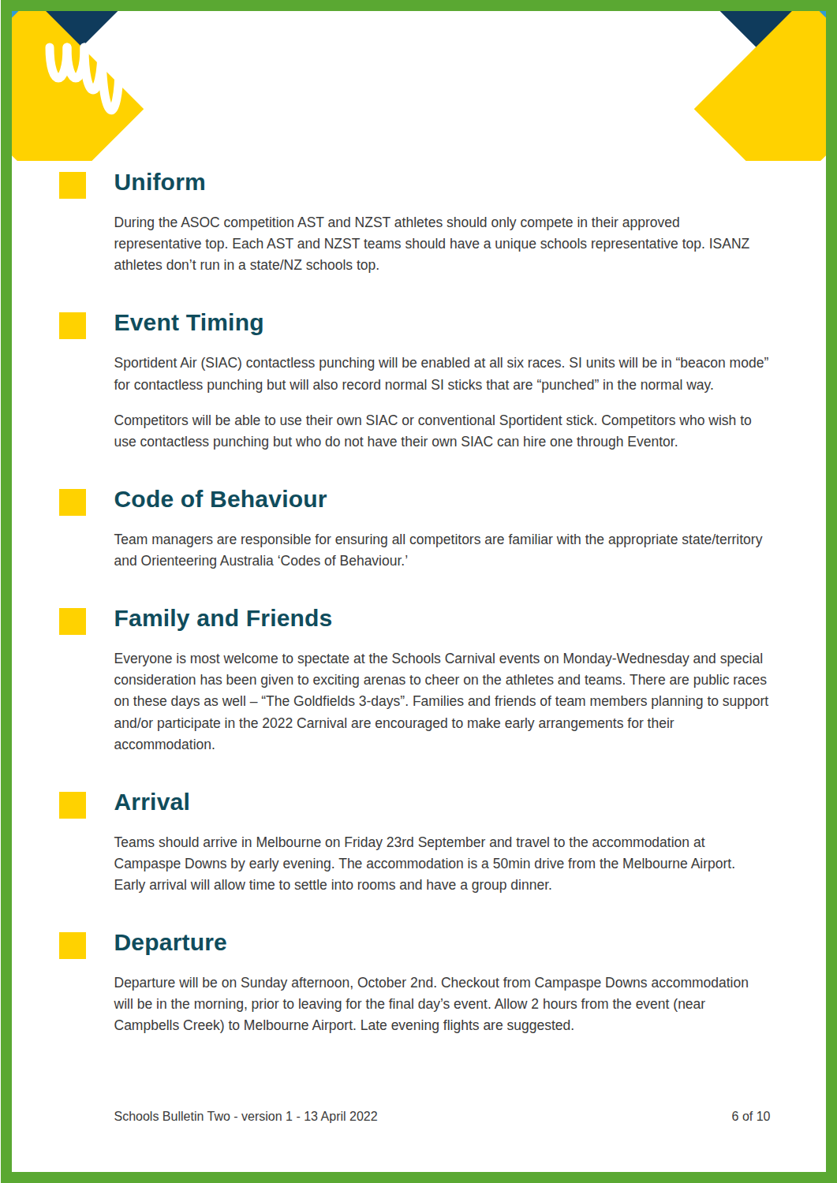Uniform
During the ASOC competition AST and NZST athletes should only compete in their approved representative top. Each AST and NZST teams should have a unique schools representative top. ISANZ athletes don’t run in a state/NZ schools top.
Event Timing
Sportident Air (SIAC) contactless punching will be enabled at all six races. SI units will be in “beacon mode” for contactless punching but will also record normal SI sticks that are “punched” in the normal way.
Competitors will be able to use their own SIAC or conventional Sportident stick. Competitors who wish to use contactless punching but who do not have their own SIAC can hire one through Eventor.
Code of Behaviour
Team managers are responsible for ensuring all competitors are familiar with the appropriate state/territory and Orienteering Australia ‘Codes of Behaviour.’
Family and Friends
Everyone is most welcome to spectate at the Schools Carnival events on Monday-Wednesday and special consideration has been given to exciting arenas to cheer on the athletes and teams. There are public races on these days as well – “The Goldfields 3-days”. Families and friends of team members planning to support and/or participate in the 2022 Carnival are encouraged to make early arrangements for their accommodation.
Arrival
Teams should arrive in Melbourne on Friday 23rd September and travel to the accommodation at Campaspe Downs by early evening. The accommodation is a 50min drive from the Melbourne Airport. Early arrival will allow time to settle into rooms and have a group dinner.
Departure
Departure will be on Sunday afternoon, October 2nd. Checkout from Campaspe Downs accommodation will be in the morning, prior to leaving for the final day’s event. Allow 2 hours from the event (near Campbells Creek) to Melbourne Airport. Late evening flights are suggested.
Schools Bulletin Two - version 1 - 13 April 2022 6 of 10